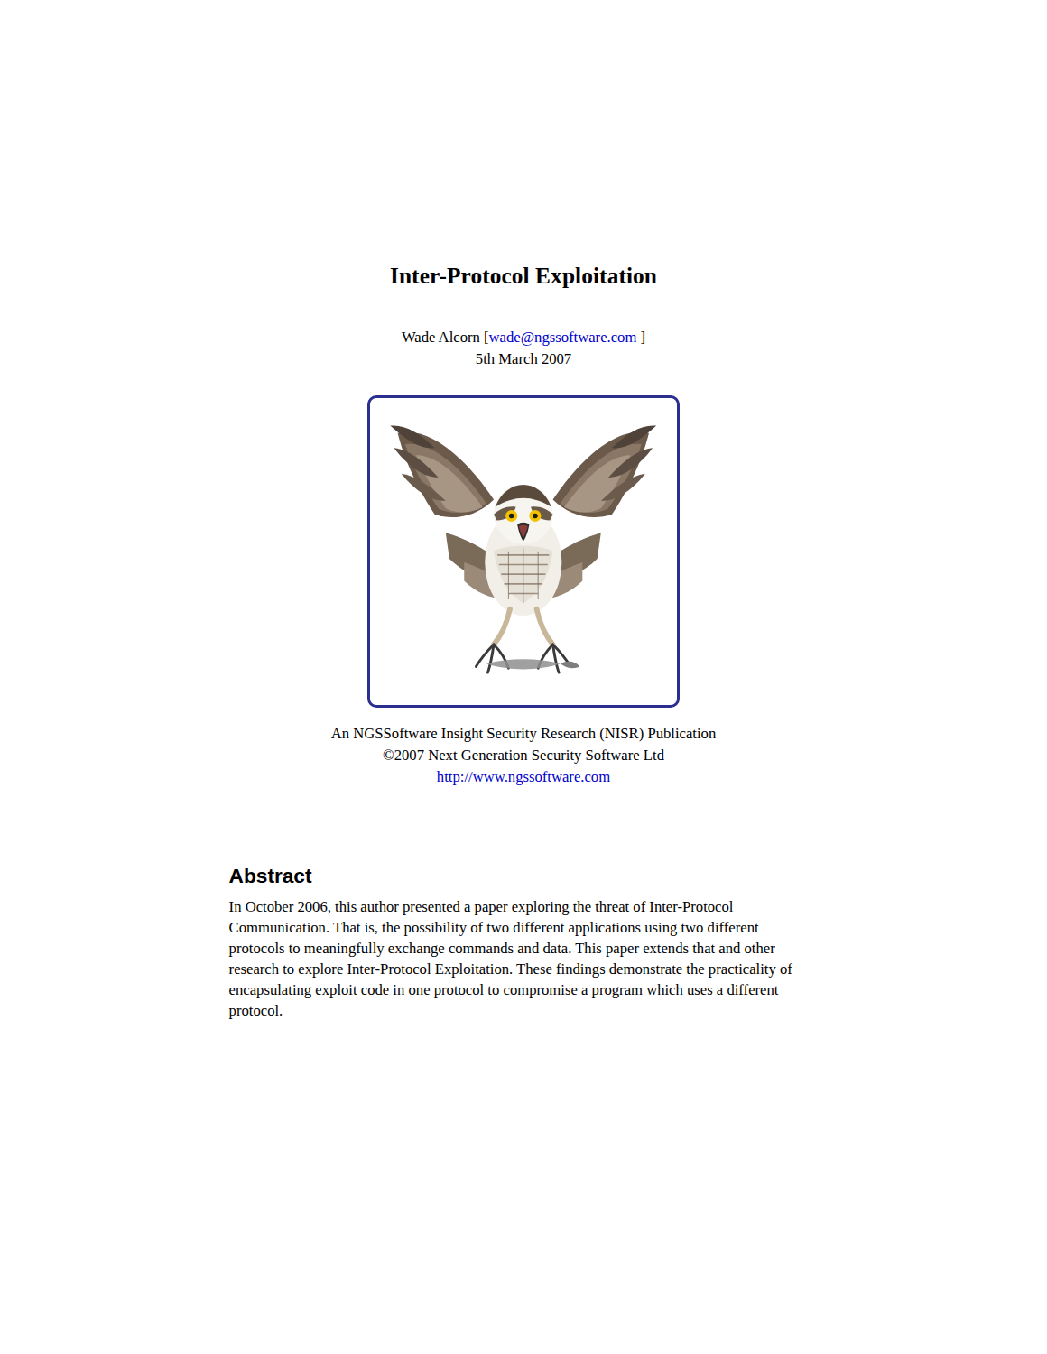Inter-Protocol Exploitation
Wade Alcorn [wade@ngssoftware.com ]
5th March 2007
An NGSSoftware Insight Security Research (NISR) Publication
©2007 Next Generation Security Software Ltd
http://www.ngssoftware.com
Abstract
In October 2006, this author presented a paper exploring the threat of Inter-Protocol Communication. That is, the possibility of two different applications using two different protocols to meaningfully exchange commands and data. This paper extends that and other research to explore Inter-Protocol Exploitation. These findings demonstrate the practicality of encapsulating exploit code in one protocol to compromise a program which uses a different protocol.